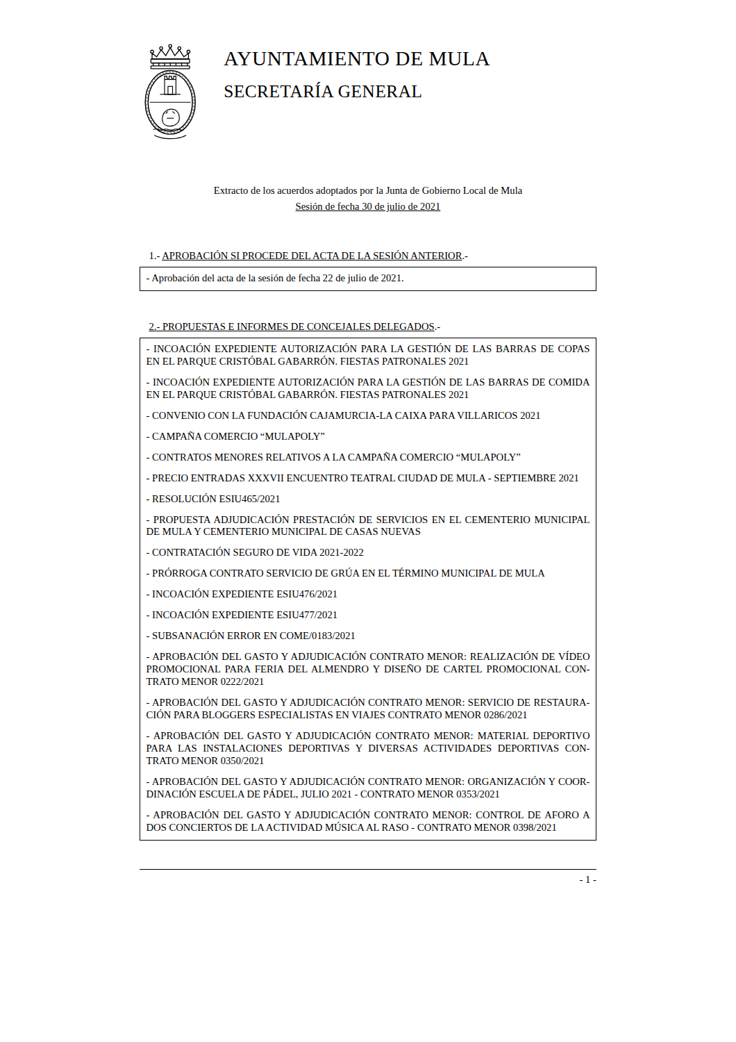Ayuntamiento de Mula
Secretaría General
Extracto de los acuerdos adoptados por la Junta de Gobierno Local de Mula
Sesión de fecha 30 de julio de 2021
1.- APROBACIÓN SI PROCEDE DEL ACTA DE LA SESIÓN ANTERIOR.-
- Aprobación del acta de la sesión de fecha 22 de julio de 2021.
2.- PROPUESTAS E INFORMES DE CONCEJALES DELEGADOS.-
- INCOACIÓN EXPEDIENTE AUTORIZACIÓN PARA LA GESTIÓN DE LAS BARRAS DE COPAS EN EL PARQUE CRISTÓBAL GABARRÓN. FIESTAS PATRONALES 2021
- INCOACIÓN EXPEDIENTE AUTORIZACIÓN PARA LA GESTIÓN DE LAS BARRAS DE COMIDA EN EL PARQUE CRISTÓBAL GABARRÓN. FIESTAS PATRONALES 2021
- CONVENIO CON LA FUNDACIÓN CAJAMURCIA-LA CAIXA PARA VILLARICOS 2021
- CAMPAÑA COMERCIO “MULAPOLY”
- CONTRATOS MENORES RELATIVOS A LA CAMPAÑA COMERCIO “MULAPOLY”
- PRECIO ENTRADAS XXXVII ENCUENTRO TEATRAL CIUDAD DE MULA - SEPTIEMBRE 2021
- RESOLUCIÓN ESIU465/2021
- PROPUESTA ADJUDICACIÓN PRESTACIÓN DE SERVICIOS EN EL CEMENTERIO MUNICIPAL DE MULA Y CEMENTERIO MUNICIPAL DE CASAS NUEVAS
- CONTRATACIÓN SEGURO DE VIDA 2021-2022
- PRÓRROGA CONTRATO SERVICIO DE GRÚA EN EL TÉRMINO MUNICIPAL DE MULA
- INCOACIÓN EXPEDIENTE ESIU476/2021
- INCOACIÓN EXPEDIENTE ESIU477/2021
- SUBSANACIÓN ERROR EN COME/0183/2021
- APROBACIÓN DEL GASTO Y ADJUDICACIÓN CONTRATO MENOR: REALIZACIÓN DE VÍDEO PROMOCIONAL PARA FERIA DEL ALMENDRO Y DISEÑO DE CARTEL PROMOCIONAL CONTRATO MENOR 0222/2021
- APROBACIÓN DEL GASTO Y ADJUDICACIÓN CONTRATO MENOR: SERVICIO DE RESTAURACIÓN PARA BLOGGERS ESPECIALISTAS EN VIAJES CONTRATO MENOR 0286/2021
- APROBACIÓN DEL GASTO Y ADJUDICACIÓN CONTRATO MENOR: MATERIAL DEPORTIVO PARA LAS INSTALACIONES DEPORTIVAS Y DIVERSAS ACTIVIDADES DEPORTIVAS CONTRATO MENOR 0350/2021
- APROBACIÓN DEL GASTO Y ADJUDICACIÓN CONTRATO MENOR: ORGANIZACIÓN Y COORDINACIÓN ESCUELA DE PÁDEL, JULIO 2021 - CONTRATO MENOR 0353/2021
- APROBACIÓN DEL GASTO Y ADJUDICACIÓN CONTRATO MENOR: CONTROL DE AFORO A DOS CONCIERTOS DE LA ACTIVIDAD MÚSICA AL RASO - CONTRATO MENOR 0398/2021
- 1 -